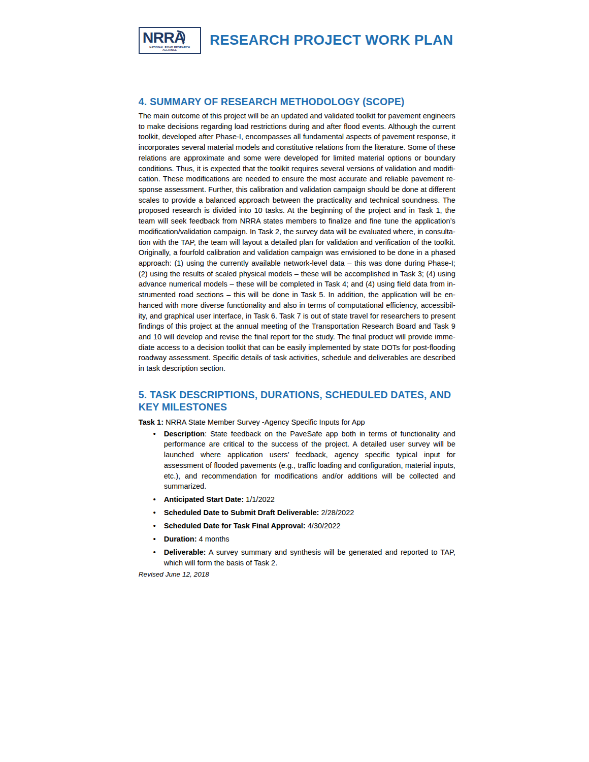NRRA
National Road Research Alliance
RESEARCH PROJECT WORK PLAN
4. SUMMARY OF RESEARCH METHODOLOGY (SCOPE)
The main outcome of this project will be an updated and validated toolkit for pavement engineers to make decisions regarding load restrictions during and after flood events. Although the current toolkit, developed after Phase-I, encompasses all fundamental aspects of pavement response, it incorporates several material models and constitutive relations from the literature. Some of these relations are approximate and some were developed for limited material options or boundary conditions. Thus, it is expected that the toolkit requires several versions of validation and modification. These modifications are needed to ensure the most accurate and reliable pavement response assessment. Further, this calibration and validation campaign should be done at different scales to provide a balanced approach between the practicality and technical soundness. The proposed research is divided into 10 tasks. At the beginning of the project and in Task 1, the team will seek feedback from NRRA states members to finalize and fine tune the application’s modification/validation campaign. In Task 2, the survey data will be evaluated where, in consultation with the TAP, the team will layout a detailed plan for validation and verification of the toolkit. Originally, a fourfold calibration and validation campaign was envisioned to be done in a phased approach: (1) using the currently available network-level data – this was done during Phase-I; (2) using the results of scaled physical models – these will be accomplished in Task 3; (4) using advance numerical models – these will be completed in Task 4; and (4) using field data from instrumented road sections – this will be done in Task 5. In addition, the application will be enhanced with more diverse functionality and also in terms of computational efficiency, accessibility, and graphical user interface, in Task 6. Task 7 is out of state travel for researchers to present findings of this project at the annual meeting of the Transportation Research Board and Task 9 and 10 will develop and revise the final report for the study. The final product will provide immediate access to a decision toolkit that can be easily implemented by state DOTs for post-flooding roadway assessment. Specific details of task activities, schedule and deliverables are described in task description section.
5. TASK DESCRIPTIONS, DURATIONS, SCHEDULED DATES, AND KEY MILESTONES
Task 1: NRRA State Member Survey -Agency Specific Inputs for App
Description: State feedback on the PaveSafe app both in terms of functionality and performance are critical to the success of the project. A detailed user survey will be launched where application users’ feedback, agency specific typical input for assessment of flooded pavements (e.g., traffic loading and configuration, material inputs, etc.), and recommendation for modifications and/or additions will be collected and summarized.
Anticipated Start Date: 1/1/2022
Scheduled Date to Submit Draft Deliverable: 2/28/2022
Scheduled Date for Task Final Approval: 4/30/2022
Duration: 4 months
Deliverable: A survey summary and synthesis will be generated and reported to TAP, which will form the basis of Task 2.
Revised June 12, 2018